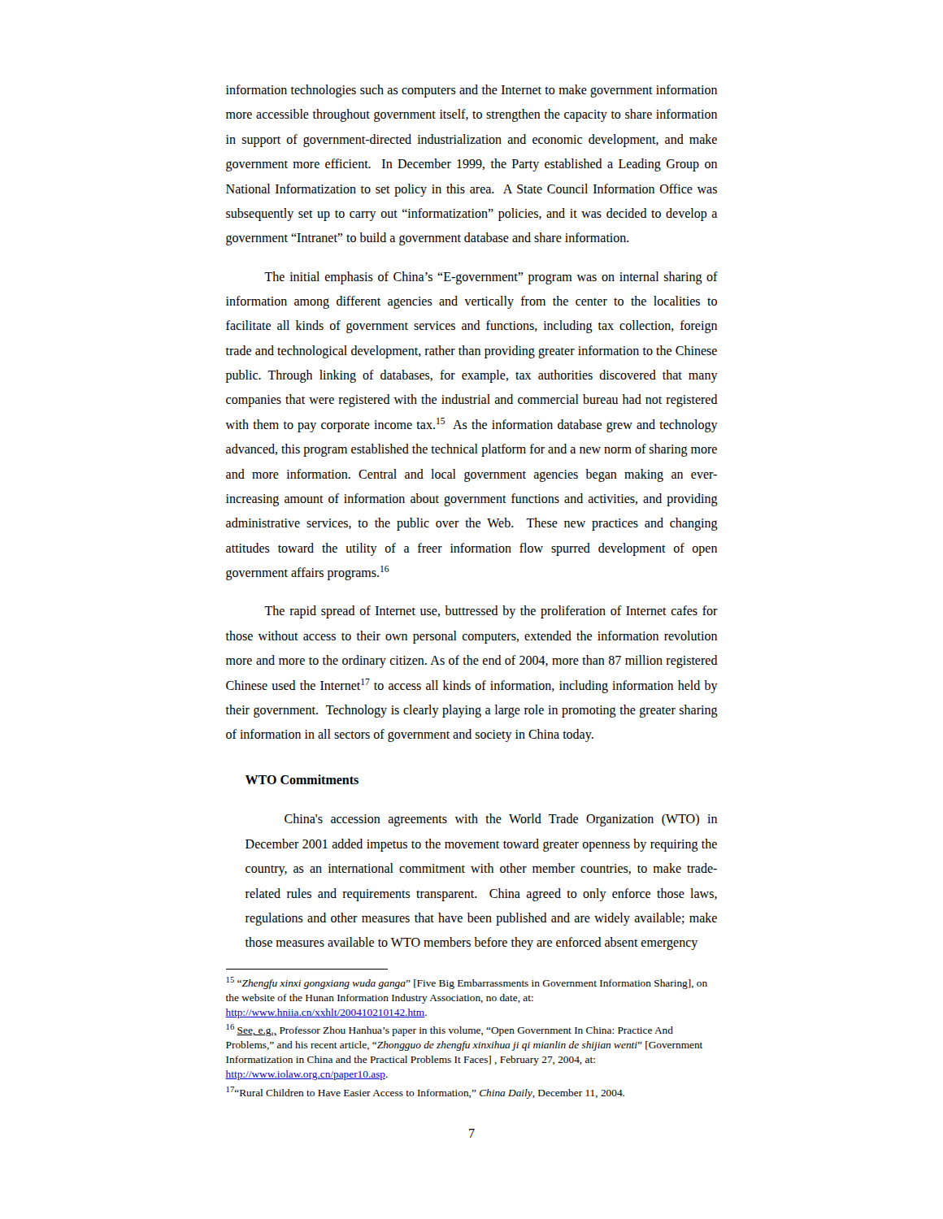information technologies such as computers and the Internet to make government information more accessible throughout government itself, to strengthen the capacity to share information in support of government-directed industrialization and economic development, and make government more efficient. In December 1999, the Party established a Leading Group on National Informatization to set policy in this area. A State Council Information Office was subsequently set up to carry out “informatization” policies, and it was decided to develop a government “Intranet” to build a government database and share information.
The initial emphasis of China’s “E-government” program was on internal sharing of information among different agencies and vertically from the center to the localities to facilitate all kinds of government services and functions, including tax collection, foreign trade and technological development, rather than providing greater information to the Chinese public. Through linking of databases, for example, tax authorities discovered that many companies that were registered with the industrial and commercial bureau had not registered with them to pay corporate income tax.15 As the information database grew and technology advanced, this program established the technical platform for and a new norm of sharing more and more information. Central and local government agencies began making an ever-increasing amount of information about government functions and activities, and providing administrative services, to the public over the Web. These new practices and changing attitudes toward the utility of a freer information flow spurred development of open government affairs programs.16
The rapid spread of Internet use, buttressed by the proliferation of Internet cafes for those without access to their own personal computers, extended the information revolution more and more to the ordinary citizen. As of the end of 2004, more than 87 million registered Chinese used the Internet17 to access all kinds of information, including information held by their government. Technology is clearly playing a large role in promoting the greater sharing of information in all sectors of government and society in China today.
WTO Commitments
China's accession agreements with the World Trade Organization (WTO) in December 2001 added impetus to the movement toward greater openness by requiring the country, as an international commitment with other member countries, to make trade-related rules and requirements transparent. China agreed to only enforce those laws, regulations and other measures that have been published and are widely available; make those measures available to WTO members before they are enforced absent emergency
15 “Zhengfu xinxi gongxiang wuda ganga” [Five Big Embarrassments in Government Information Sharing], on the website of the Hunan Information Industry Association, no date, at: http://www.hniia.cn/xxhlt/200410210142.htm.
16 See, e.g., Professor Zhou Hanhua’s paper in this volume, “Open Government In China: Practice And Problems,” and his recent article, “Zhongguo de zhengfu xinxihua ji qi mianlin de shijian wenti” [Government Informatization in China and the Practical Problems It Faces] , February 27, 2004, at: http://www.iolaw.org.cn/paper10.asp.
17“Rural Children to Have Easier Access to Information,” China Daily, December 11, 2004.
7